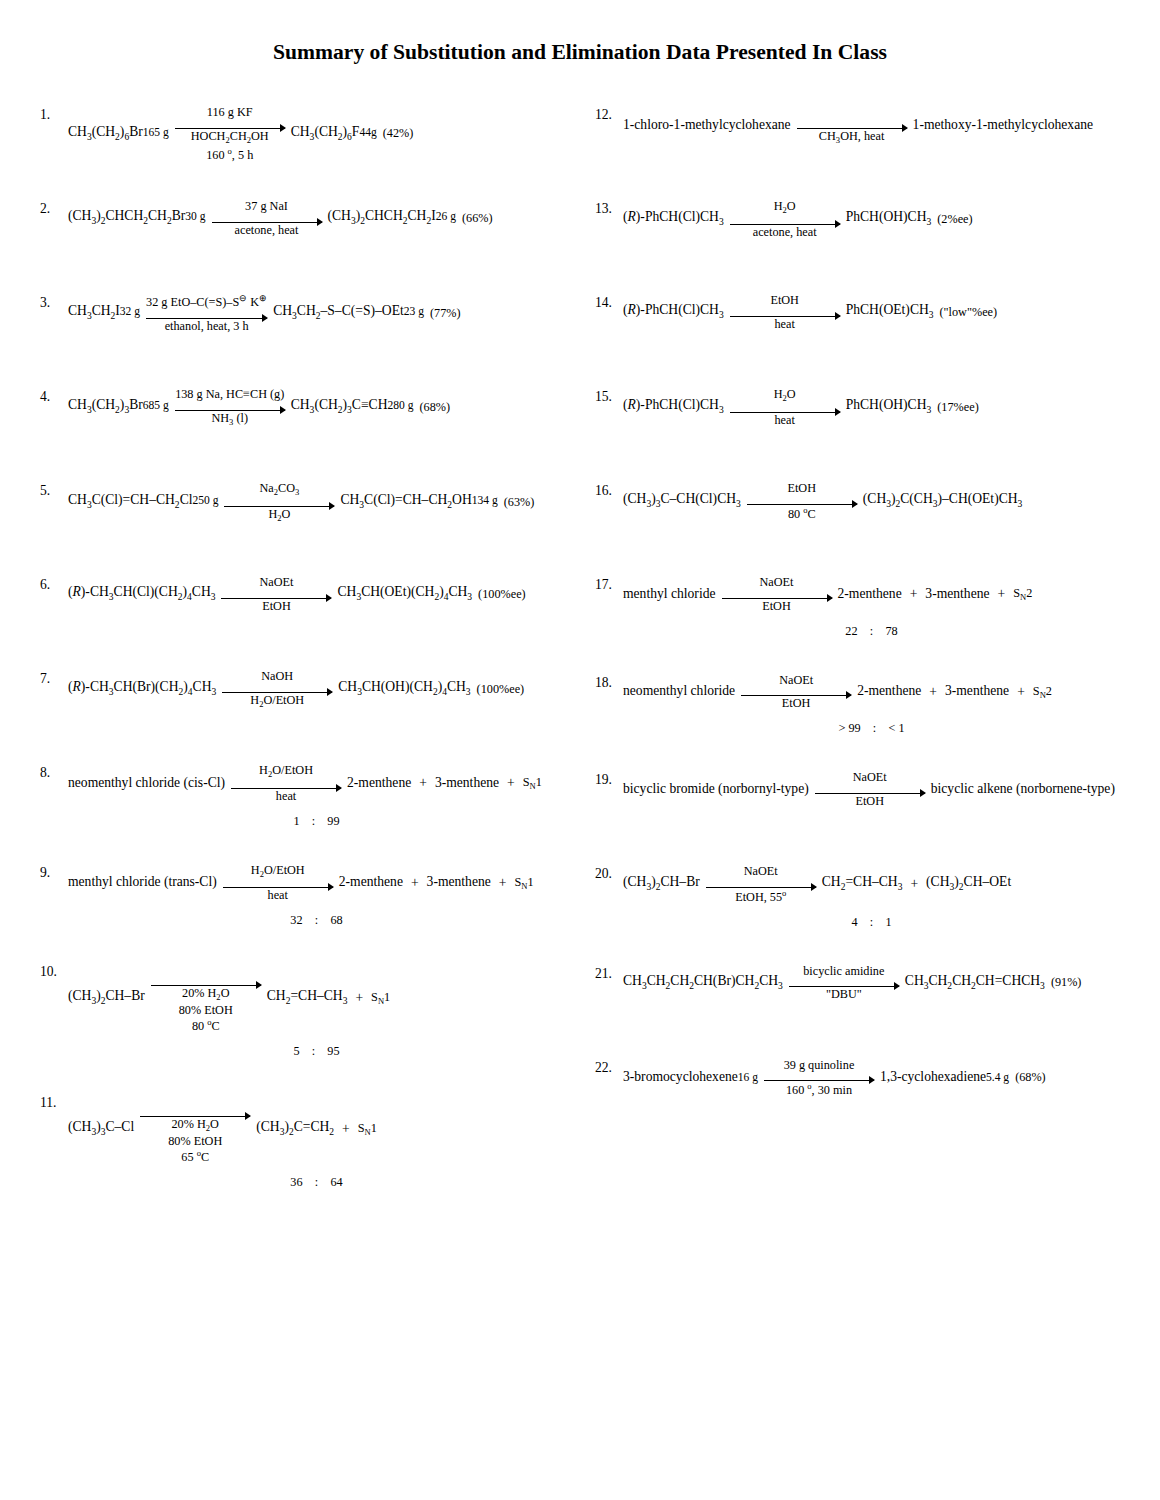Summary of Substitution and Elimination Data Presented In Class
1.
CH3(CH2)6Br 165 g 116 g KF HOCH2CH2OH
160 o, 5 h CH3(CH2)6F 44g (42%)
2.
(CH3)2CHCH2CH2Br 30 g 37 g NaI acetone, heat (CH3)2CHCH2CH2I 26 g (66%)
3.
CH3CH2I 32 g 32 g EtO–C(=S)–S⊖ K⊕ ethanol, heat, 3 h CH3CH2–S–C(=S)–OEt 23 g (77%)
4.
CH3(CH2)3Br 685 g 138 g Na, HC≡CH (g) NH3 (l) CH3(CH2)3C≡CH 280 g (68%)
5.
CH3C(Cl)=CH–CH2Cl 250 g Na2CO3 H2O CH3C(Cl)=CH–CH2OH 134 g (63%)
6.
(R)-CH3CH(Cl)(CH2)4CH3 NaOEt EtOH CH3CH(OEt)(CH2)4CH3 (100%ee)
7.
(R)-CH3CH(Br)(CH2)4CH3 NaOH H2O/EtOH CH3CH(OH)(CH2)4CH3 (100%ee)
8.
neomenthyl chloride (cis-Cl) H2O/EtOH heat 2-menthene + 3-menthene + SN1
1 : 99
9.
menthyl chloride (trans-Cl) H2O/EtOH heat 2-menthene + 3-menthene + SN1
32 : 68
10.
(CH3)2CH–Br 20% H2O
80% EtOH
80 oC CH2=CH–CH3 + SN1
5 : 95
11.
(CH3)3C–Cl 20% H2O
80% EtOH
65 oC (CH3)2C=CH2 + SN1
36 : 64
12.
1-chloro-1-methylcyclohexane CH3OH, heat 1-methoxy-1-methylcyclohexane
13.
(R)-PhCH(Cl)CH3 H2O acetone, heat PhCH(OH)CH3 (2%ee)
14.
(R)-PhCH(Cl)CH3 EtOH heat PhCH(OEt)CH3 ("low"%ee)
15.
(R)-PhCH(Cl)CH3 H2O heat PhCH(OH)CH3 (17%ee)
16.
(CH3)3C–CH(Cl)CH3 EtOH 80 oC (CH3)2C(CH3)–CH(OEt)CH3
17.
menthyl chloride NaOEt EtOH 2-menthene + 3-menthene + SN2
22 : 78
18.
neomenthyl chloride NaOEt EtOH 2-menthene + 3-menthene + SN2
> 99 : < 1
19.
bicyclic bromide (norbornyl-type) NaOEt EtOH bicyclic alkene (norbornene-type)
20.
(CH3)2CH–Br NaOEt EtOH, 55o CH2=CH–CH3 + (CH3)2CH–OEt
4 : 1
21.
CH3CH2CH2CH(Br)CH2CH3 bicyclic amidine "DBU" CH3CH2CH2CH=CHCH3 (91%)
22.
3-bromocyclohexene 16 g 39 g quinoline 160 o, 30 min 1,3-cyclohexadiene 5.4 g (68%)